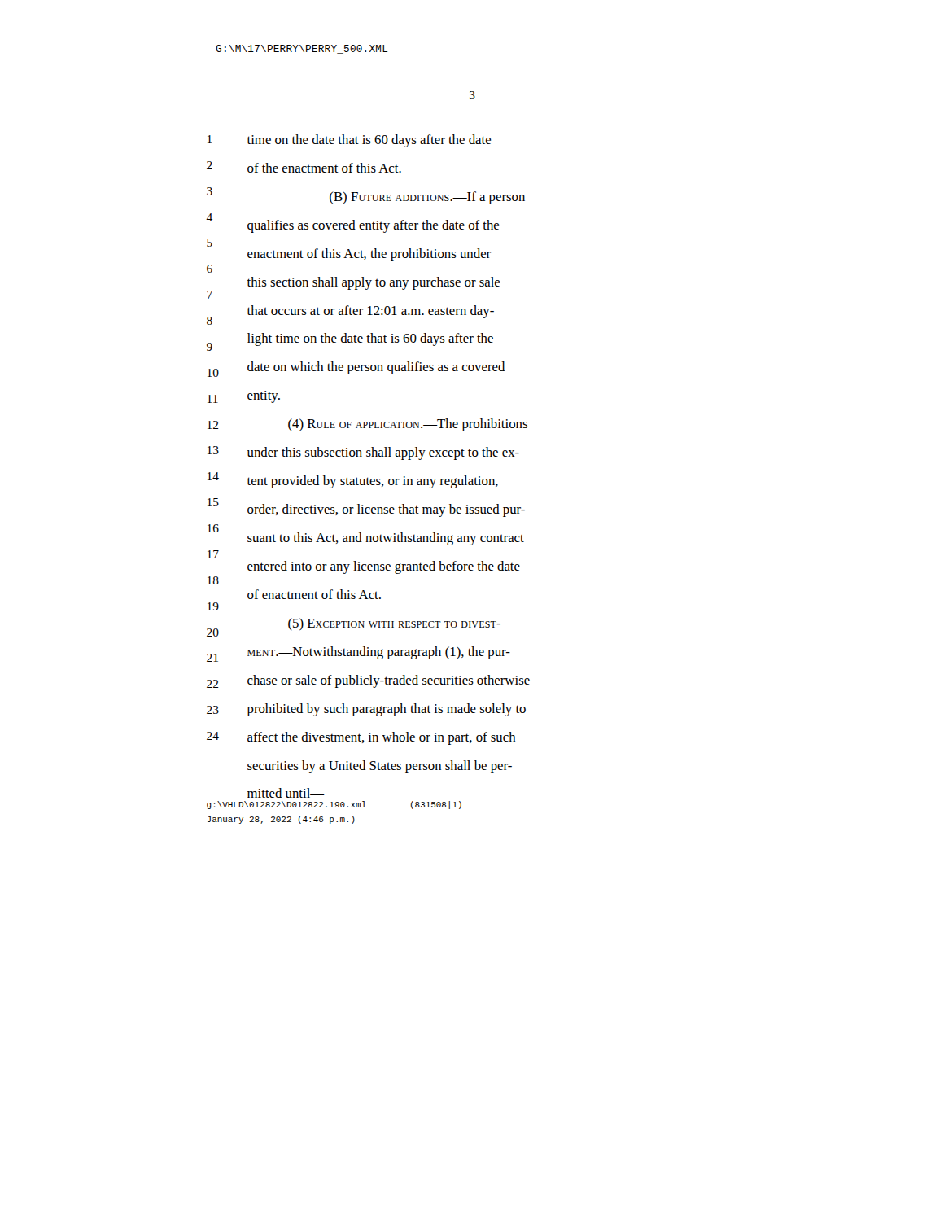G:\M\17\PERRY\PERRY_500.XML
3
| 1 2 3 4 5 6 7 8 9 10 11 12 13 14 15 16 17 18 19 20 21 22 23 24 | time on the date that is 60 days after the date of the enactment of this Act. (B) Future additions. —If a person qualifies as covered entity after the date of the enactment of this Act, the prohibitions under this section shall apply to any purchase or sale that occurs at or after 12:01 a.m. eastern day- light time on the date that is 60 days after the date on which the person qualifies as a covered entity. (4) Rule of application. —The prohibitions under this subsection shall apply except to the ex- tent provided by statutes, or in any regulation, order, directives, or license that may be issued pur- suant to this Act, and notwithstanding any contract entered into or any license granted before the date of enactment of this Act. (5) Exception with respect to divest- ment. —Notwithstanding paragraph (1), the pur- chase or sale of publicly-traded securities otherwise prohibited by such paragraph that is made solely to affect the divestment, in whole or in part, of such securities by a United States person shall be per- mitted until— |
g:\VHLD\012822\D012822.190.xml (831508|1)
January 28, 2022 (4:46 p.m.)